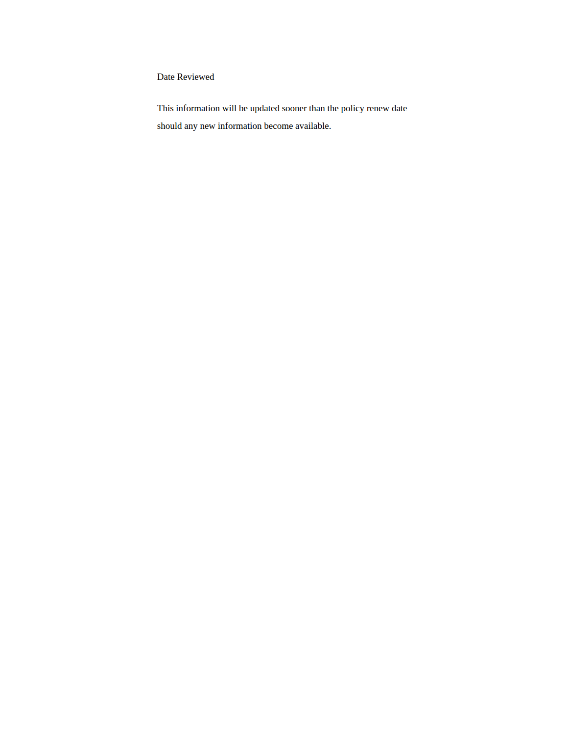Date Reviewed
This information will be updated sooner than the policy renew date should any new information become available.